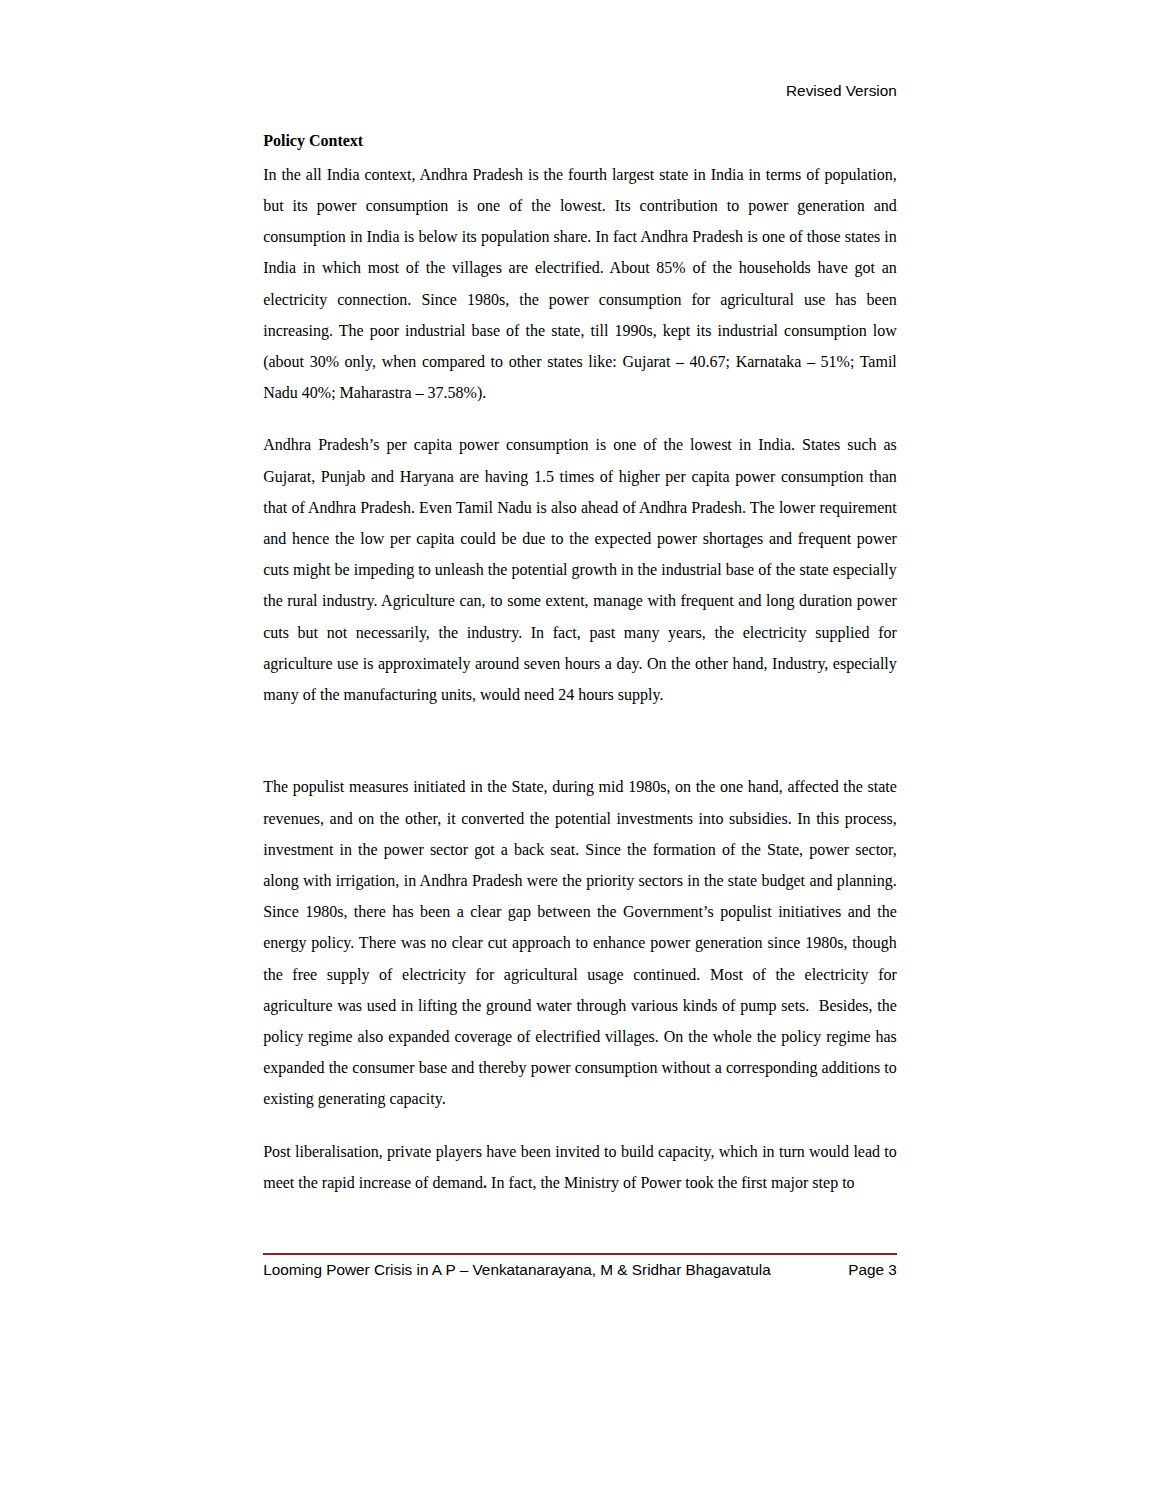Revised Version
Policy Context
In the all India context, Andhra Pradesh is the fourth largest state in India in terms of population, but its power consumption is one of the lowest. Its contribution to power generation and consumption in India is below its population share. In fact Andhra Pradesh is one of those states in India in which most of the villages are electrified. About 85% of the households have got an electricity connection. Since 1980s, the power consumption for agricultural use has been increasing. The poor industrial base of the state, till 1990s, kept its industrial consumption low (about 30% only, when compared to other states like: Gujarat – 40.67; Karnataka – 51%; Tamil Nadu 40%; Maharastra – 37.58%).
Andhra Pradesh’s per capita power consumption is one of the lowest in India. States such as Gujarat, Punjab and Haryana are having 1.5 times of higher per capita power consumption than that of Andhra Pradesh. Even Tamil Nadu is also ahead of Andhra Pradesh. The lower requirement and hence the low per capita could be due to the expected power shortages and frequent power cuts might be impeding to unleash the potential growth in the industrial base of the state especially the rural industry. Agriculture can, to some extent, manage with frequent and long duration power cuts but not necessarily, the industry. In fact, past many years, the electricity supplied for agriculture use is approximately around seven hours a day. On the other hand, Industry, especially many of the manufacturing units, would need 24 hours supply.
The populist measures initiated in the State, during mid 1980s, on the one hand, affected the state revenues, and on the other, it converted the potential investments into subsidies. In this process, investment in the power sector got a back seat. Since the formation of the State, power sector, along with irrigation, in Andhra Pradesh were the priority sectors in the state budget and planning. Since 1980s, there has been a clear gap between the Government’s populist initiatives and the energy policy. There was no clear cut approach to enhance power generation since 1980s, though the free supply of electricity for agricultural usage continued. Most of the electricity for agriculture was used in lifting the ground water through various kinds of pump sets. Besides, the policy regime also expanded coverage of electrified villages. On the whole the policy regime has expanded the consumer base and thereby power consumption without a corresponding additions to existing generating capacity.
Post liberalisation, private players have been invited to build capacity, which in turn would lead to meet the rapid increase of demand. In fact, the Ministry of Power took the first major step to
Looming Power Crisis in A P – Venkatanarayana, M & Sridhar Bhagavatula
Page 3